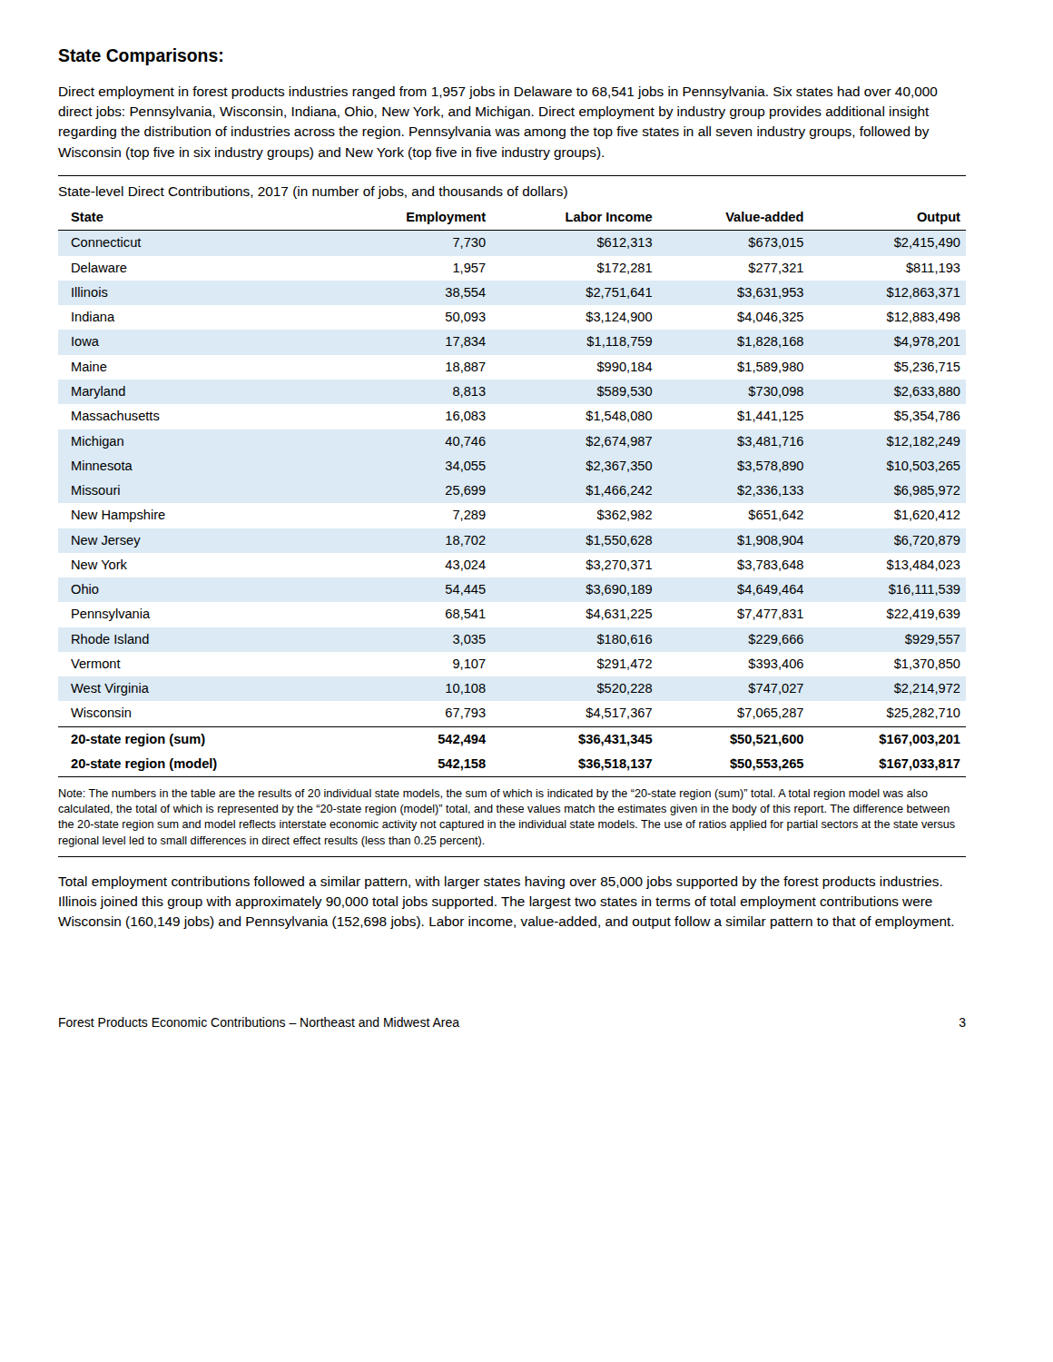State Comparisons:
Direct employment in forest products industries ranged from 1,957 jobs in Delaware to 68,541 jobs in Pennsylvania. Six states had over 40,000 direct jobs: Pennsylvania, Wisconsin, Indiana, Ohio, New York, and Michigan. Direct employment by industry group provides additional insight regarding the distribution of industries across the region. Pennsylvania was among the top five states in all seven industry groups, followed by Wisconsin (top five in six industry groups) and New York (top five in five industry groups).
State-level Direct Contributions, 2017 (in number of jobs, and thousands of dollars)
| State | Employment | Labor Income | Value-added | Output |
| --- | --- | --- | --- | --- |
| Connecticut | 7,730 | $612,313 | $673,015 | $2,415,490 |
| Delaware | 1,957 | $172,281 | $277,321 | $811,193 |
| Illinois | 38,554 | $2,751,641 | $3,631,953 | $12,863,371 |
| Indiana | 50,093 | $3,124,900 | $4,046,325 | $12,883,498 |
| Iowa | 17,834 | $1,118,759 | $1,828,168 | $4,978,201 |
| Maine | 18,887 | $990,184 | $1,589,980 | $5,236,715 |
| Maryland | 8,813 | $589,530 | $730,098 | $2,633,880 |
| Massachusetts | 16,083 | $1,548,080 | $1,441,125 | $5,354,786 |
| Michigan | 40,746 | $2,674,987 | $3,481,716 | $12,182,249 |
| Minnesota | 34,055 | $2,367,350 | $3,578,890 | $10,503,265 |
| Missouri | 25,699 | $1,466,242 | $2,336,133 | $6,985,972 |
| New Hampshire | 7,289 | $362,982 | $651,642 | $1,620,412 |
| New Jersey | 18,702 | $1,550,628 | $1,908,904 | $6,720,879 |
| New York | 43,024 | $3,270,371 | $3,783,648 | $13,484,023 |
| Ohio | 54,445 | $3,690,189 | $4,649,464 | $16,111,539 |
| Pennsylvania | 68,541 | $4,631,225 | $7,477,831 | $22,419,639 |
| Rhode Island | 3,035 | $180,616 | $229,666 | $929,557 |
| Vermont | 9,107 | $291,472 | $393,406 | $1,370,850 |
| West Virginia | 10,108 | $520,228 | $747,027 | $2,214,972 |
| Wisconsin | 67,793 | $4,517,367 | $7,065,287 | $25,282,710 |
| 20-state region (sum) | 542,494 | $36,431,345 | $50,521,600 | $167,003,201 |
| 20-state region (model) | 542,158 | $36,518,137 | $50,553,265 | $167,033,817 |
Note: The numbers in the table are the results of 20 individual state models, the sum of which is indicated by the “20-state region (sum)” total. A total region model was also calculated, the total of which is represented by the “20-state region (model)” total, and these values match the estimates given in the body of this report. The difference between the 20-state region sum and model reflects interstate economic activity not captured in the individual state models. The use of ratios applied for partial sectors at the state versus regional level led to small differences in direct effect results (less than 0.25 percent).
Total employment contributions followed a similar pattern, with larger states having over 85,000 jobs supported by the forest products industries. Illinois joined this group with approximately 90,000 total jobs supported. The largest two states in terms of total employment contributions were Wisconsin (160,149 jobs) and Pennsylvania (152,698 jobs). Labor income, value-added, and output follow a similar pattern to that of employment.
Forest Products Economic Contributions – Northeast and Midwest Area 3